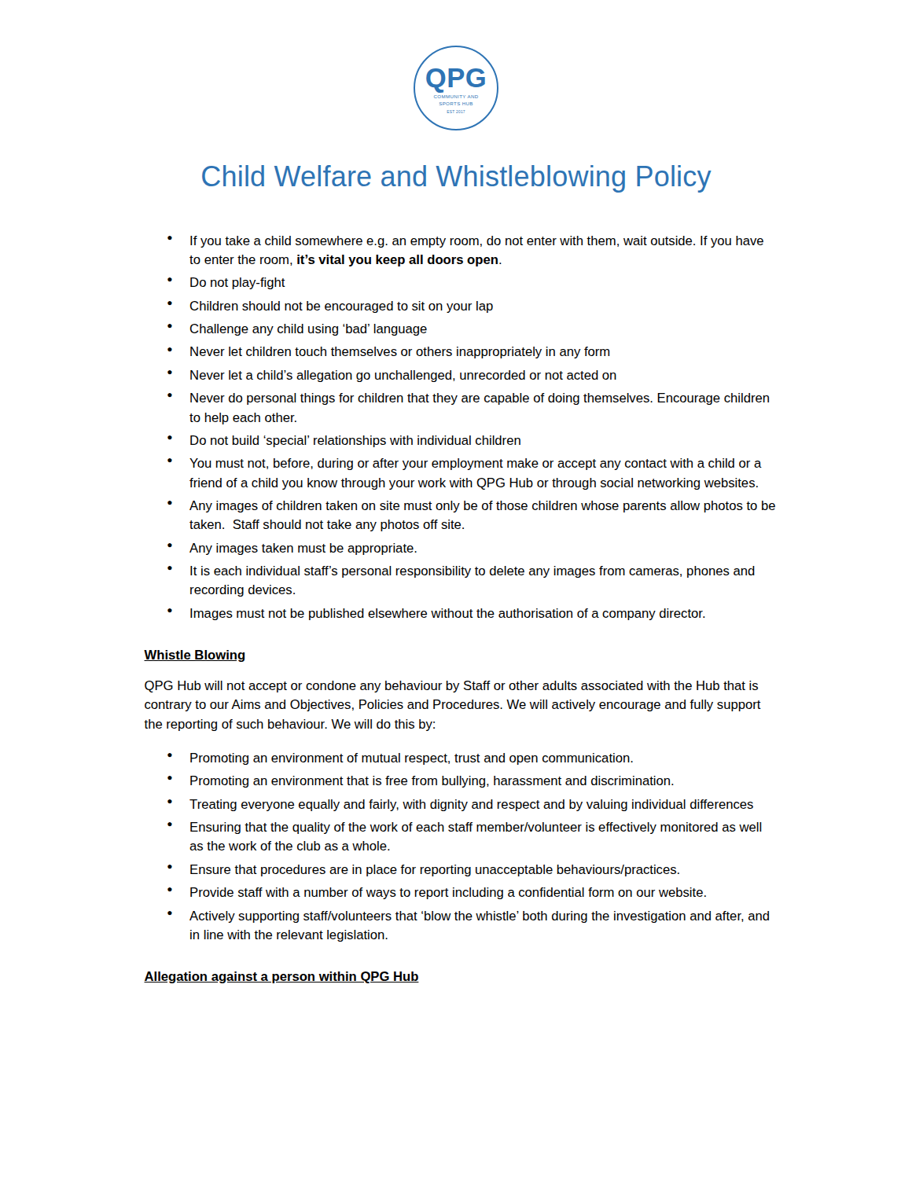QPG
COMMUNITY AND
SPORTS HUB
EST 2017
Child Welfare and Whistleblowing Policy
If you take a child somewhere e.g. an empty room, do not enter with them, wait outside. If you have to enter the room, it’s vital you keep all doors open.
Do not play-fight
Children should not be encouraged to sit on your lap
Challenge any child using ‘bad’ language
Never let children touch themselves or others inappropriately in any form
Never let a child’s allegation go unchallenged, unrecorded or not acted on
Never do personal things for children that they are capable of doing themselves. Encourage children to help each other.
Do not build ‘special’ relationships with individual children
You must not, before, during or after your employment make or accept any contact with a child or a friend of a child you know through your work with QPG Hub or through social networking websites.
Any images of children taken on site must only be of those children whose parents allow photos to be taken. Staff should not take any photos off site.
Any images taken must be appropriate.
It is each individual staff’s personal responsibility to delete any images from cameras, phones and recording devices.
Images must not be published elsewhere without the authorisation of a company director.
Whistle Blowing
QPG Hub will not accept or condone any behaviour by Staff or other adults associated with the Hub that is contrary to our Aims and Objectives, Policies and Procedures. We will actively encourage and fully support the reporting of such behaviour. We will do this by:
Promoting an environment of mutual respect, trust and open communication.
Promoting an environment that is free from bullying, harassment and discrimination.
Treating everyone equally and fairly, with dignity and respect and by valuing individual differences
Ensuring that the quality of the work of each staff member/volunteer is effectively monitored as well as the work of the club as a whole.
Ensure that procedures are in place for reporting unacceptable behaviours/practices.
Provide staff with a number of ways to report including a confidential form on our website.
Actively supporting staff/volunteers that ‘blow the whistle’ both during the investigation and after, and in line with the relevant legislation.
Allegation against a person within QPG Hub